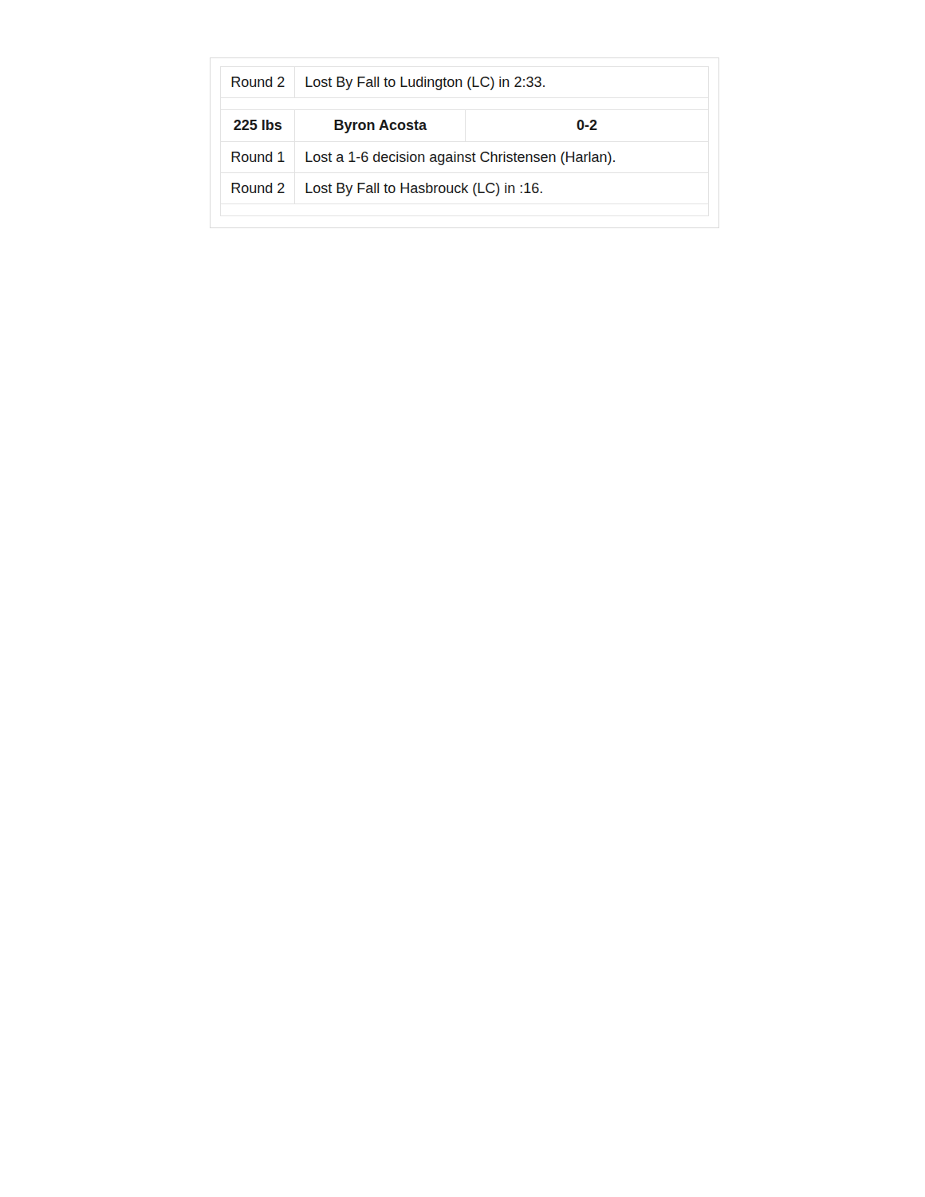| Round 2 | Lost By Fall to Ludington (LC) in 2:33. |
| 225 lbs | Byron Acosta | 0-2 |
| Round 1 | Lost a 1-6 decision against Christensen (Harlan). |
| Round 2 | Lost By Fall to Hasbrouck (LC) in :16. |